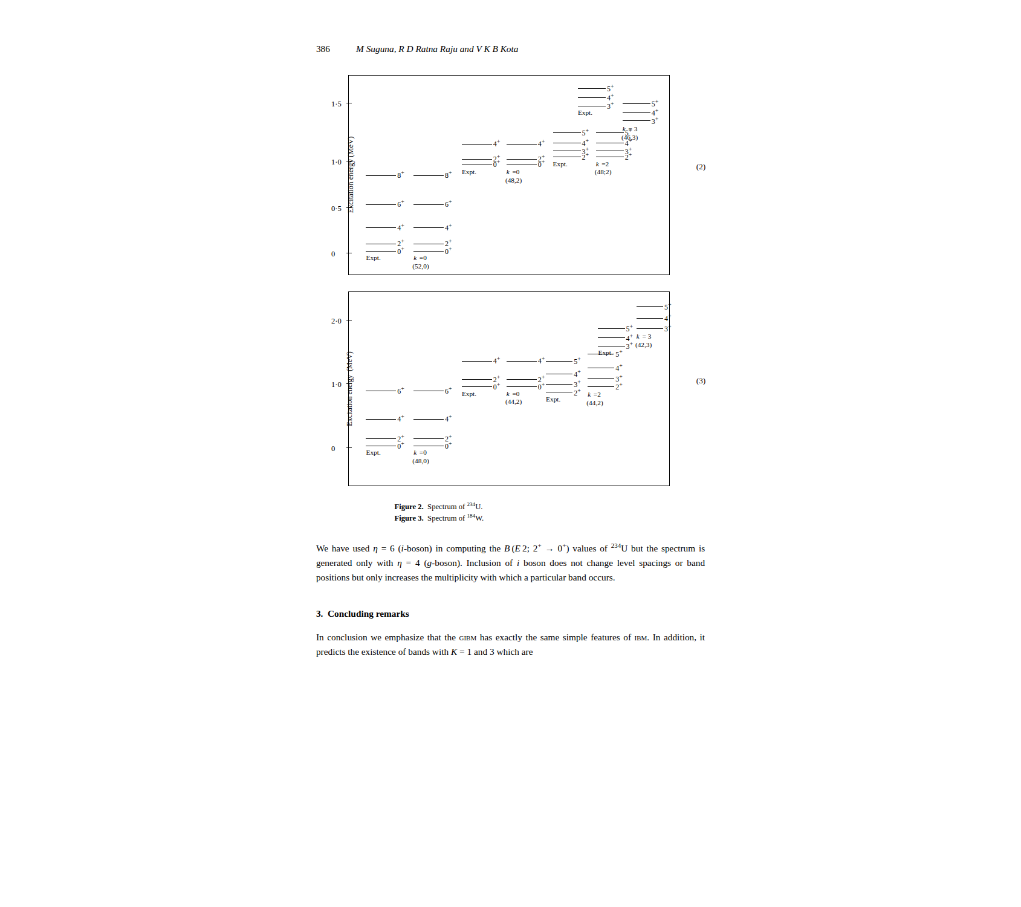386 M Suguna, R D Ratna Raju and V K B Kota
Excitation energy (MeV)
1·5
1·0
0·5
0
0+
2+
4+
6+
8+
0+
2+
4+
6+
8+
Expt.
k
=0
(52,0)
0+
2+
4+
0+
2+
4+
Expt.
k
=0
(48,2)
2+
3+
4+
5+
2+
3+
4+
5+
Expt.
k
=2
(48;2)
3+
4+
5+
3+
4+
5+
Expt.
k
= 3
(46,3)
(2)
Excitation energy (MeV)
2·0
1·0
0
0+
2+
4+
6+
0+
2+
4+
6+
Expt.
k
=0
(48,0)
0+
2+
4+
0+
2+
4+
Expt.
k
=0
(44,2)
2+
3+
4+
5+
2+
3+
4+
5+
Expt.
k
=2
(44,2)
3+
4+
5+
3+
4+
5+
Expt.
k
= 3
(42,3)
(3)
Figure 2. Spectrum of 234U.
Figure 3. Spectrum of 184W.
We have used η = 6 (i-boson) in computing the B (E 2; 2+ → 0+) values of 234U but the spectrum is generated only with η = 4 (g-boson). Inclusion of i boson does not change level spacings or band positions but only increases the multiplicity with which a particular band occurs.
3. Concluding remarks
In conclusion we emphasize that the gibm has exactly the same simple features of ibm. In addition, it predicts the existence of bands with K = 1 and 3 which are